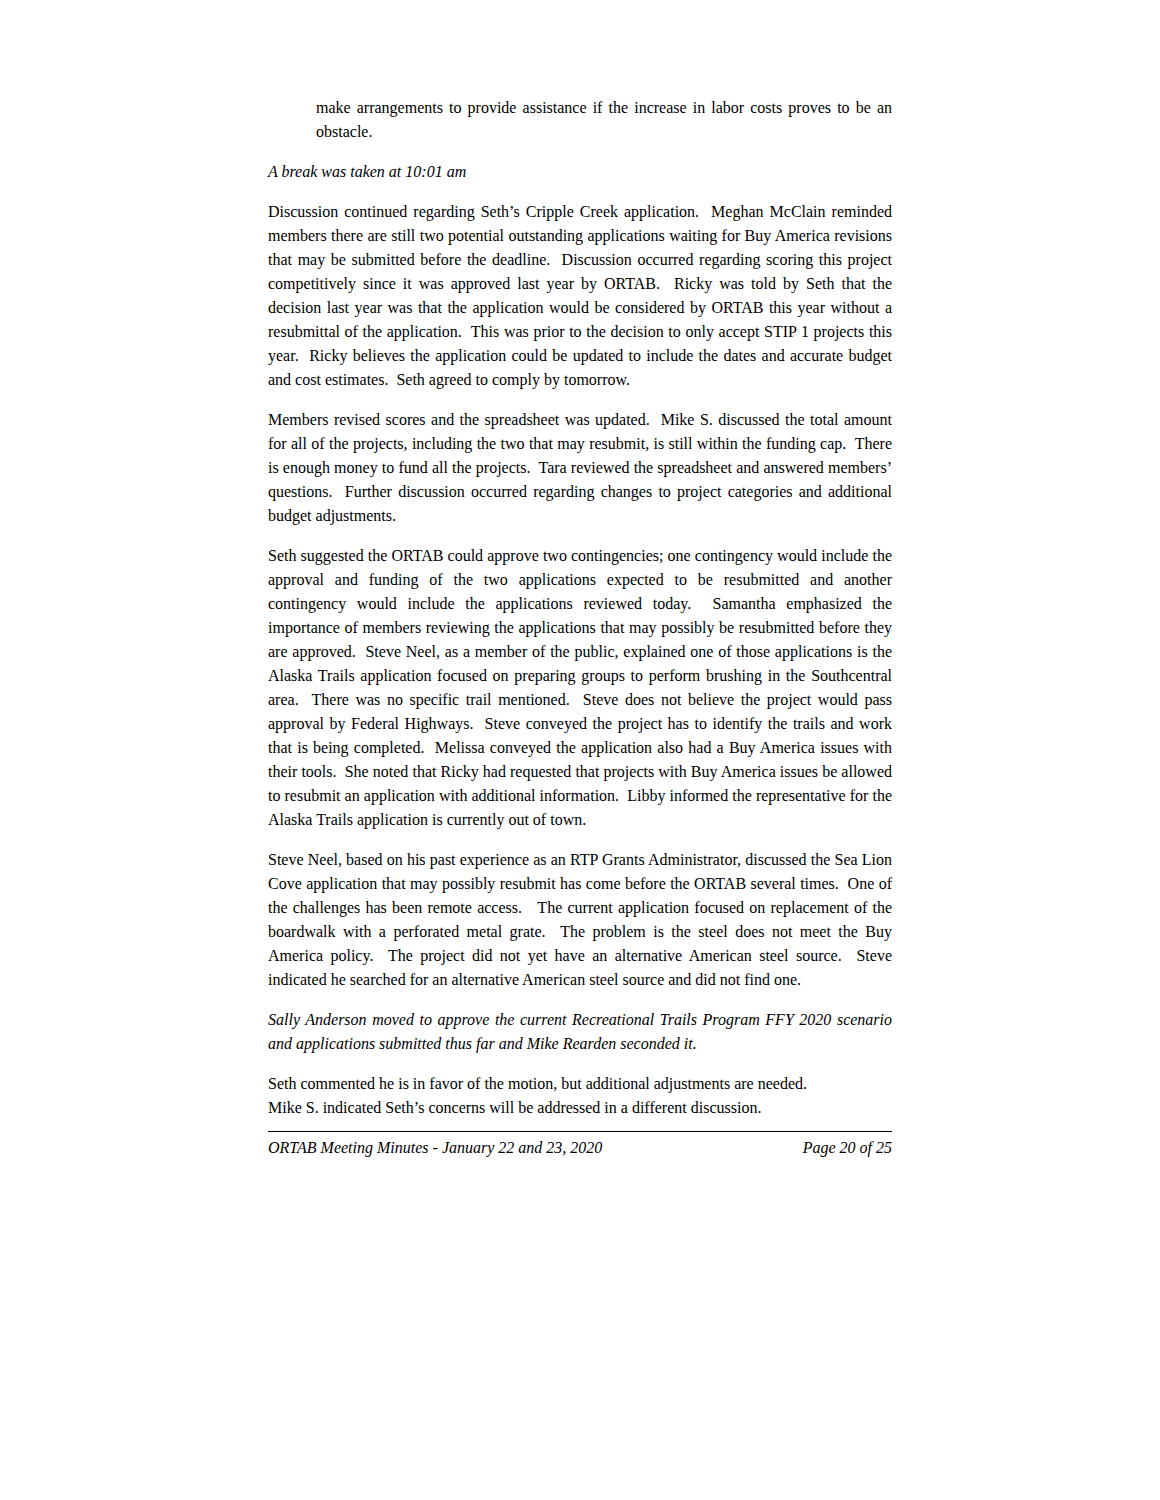make arrangements to provide assistance if the increase in labor costs proves to be an obstacle.
A break was taken at 10:01 am
Discussion continued regarding Seth’s Cripple Creek application. Meghan McClain reminded members there are still two potential outstanding applications waiting for Buy America revisions that may be submitted before the deadline. Discussion occurred regarding scoring this project competitively since it was approved last year by ORTAB. Ricky was told by Seth that the decision last year was that the application would be considered by ORTAB this year without a resubmittal of the application. This was prior to the decision to only accept STIP 1 projects this year. Ricky believes the application could be updated to include the dates and accurate budget and cost estimates. Seth agreed to comply by tomorrow.
Members revised scores and the spreadsheet was updated. Mike S. discussed the total amount for all of the projects, including the two that may resubmit, is still within the funding cap. There is enough money to fund all the projects. Tara reviewed the spreadsheet and answered members’ questions. Further discussion occurred regarding changes to project categories and additional budget adjustments.
Seth suggested the ORTAB could approve two contingencies; one contingency would include the approval and funding of the two applications expected to be resubmitted and another contingency would include the applications reviewed today. Samantha emphasized the importance of members reviewing the applications that may possibly be resubmitted before they are approved. Steve Neel, as a member of the public, explained one of those applications is the Alaska Trails application focused on preparing groups to perform brushing in the Southcentral area. There was no specific trail mentioned. Steve does not believe the project would pass approval by Federal Highways. Steve conveyed the project has to identify the trails and work that is being completed. Melissa conveyed the application also had a Buy America issues with their tools. She noted that Ricky had requested that projects with Buy America issues be allowed to resubmit an application with additional information. Libby informed the representative for the Alaska Trails application is currently out of town.
Steve Neel, based on his past experience as an RTP Grants Administrator, discussed the Sea Lion Cove application that may possibly resubmit has come before the ORTAB several times. One of the challenges has been remote access. The current application focused on replacement of the boardwalk with a perforated metal grate. The problem is the steel does not meet the Buy America policy. The project did not yet have an alternative American steel source. Steve indicated he searched for an alternative American steel source and did not find one.
Sally Anderson moved to approve the current Recreational Trails Program FFY 2020 scenario and applications submitted thus far and Mike Rearden seconded it.
Seth commented he is in favor of the motion, but additional adjustments are needed.
Mike S. indicated Seth’s concerns will be addressed in a different discussion.
ORTAB Meeting Minutes - January 22 and 23, 2020 Page 20 of 25